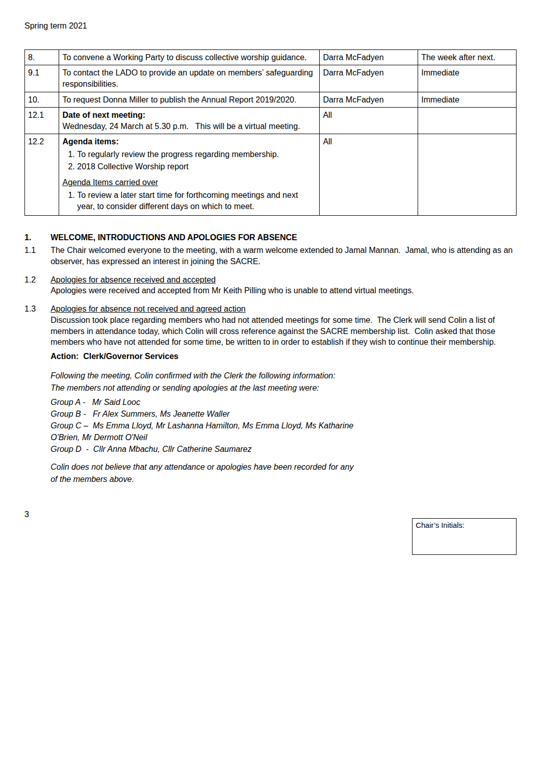Spring term 2021
| 8. | To convene a Working Party to discuss collective worship guidance. | Darra McFadyen | The week after next. |
| 9.1 | To contact the LADO to provide an update on members’ safeguarding responsibilities. | Darra McFadyen | Immediate |
| 10. | To request Donna Miller to publish the Annual Report 2019/2020. | Darra McFadyen | Immediate |
| 12.1 | Date of next meeting: Wednesday, 24 March at 5.30 p.m. This will be a virtual meeting. | All | |
| 12.2 | Agenda items: To regularly review the progress regarding membership. 2018 Collective Worship report Agenda Items carried over To review a later start time for forthcoming meetings and next year, to consider different days on which to meet. | All | |
1.
WELCOME, INTRODUCTIONS AND APOLOGIES FOR ABSENCE
1.1
The Chair welcomed everyone to the meeting, with a warm welcome extended to Jamal Mannan. Jamal, who is attending as an observer, has expressed an interest in joining the SACRE.
1.2
Apologies for absence received and accepted
Apologies were received and accepted from Mr Keith Pilling who is unable to attend virtual meetings.
1.3
Apologies for absence not received and agreed action
Discussion took place regarding members who had not attended meetings for some time. The Clerk will send Colin a list of members in attendance today, which Colin will cross reference against the SACRE membership list. Colin asked that those members who have not attended for some time, be written to in order to establish if they wish to continue their membership.
Action: Clerk/Governor Services
Following the meeting, Colin confirmed with the Clerk the following information:
The members not attending or sending apologies at the last meeting were:
Group A - Mr Said Looc
Group B - Fr Alex Summers, Ms Jeanette Waller
Group C – Ms Emma Lloyd, Mr Lashanna Hamilton, Ms Emma Lloyd, Ms Katharine
O'Brien, Mr Dermott O'Neil
Group D - Cllr Anna Mbachu, Cllr Catherine Saumarez
Colin does not believe that any attendance or apologies have been recorded for any
of the members above.
3
Chair’s Initials: